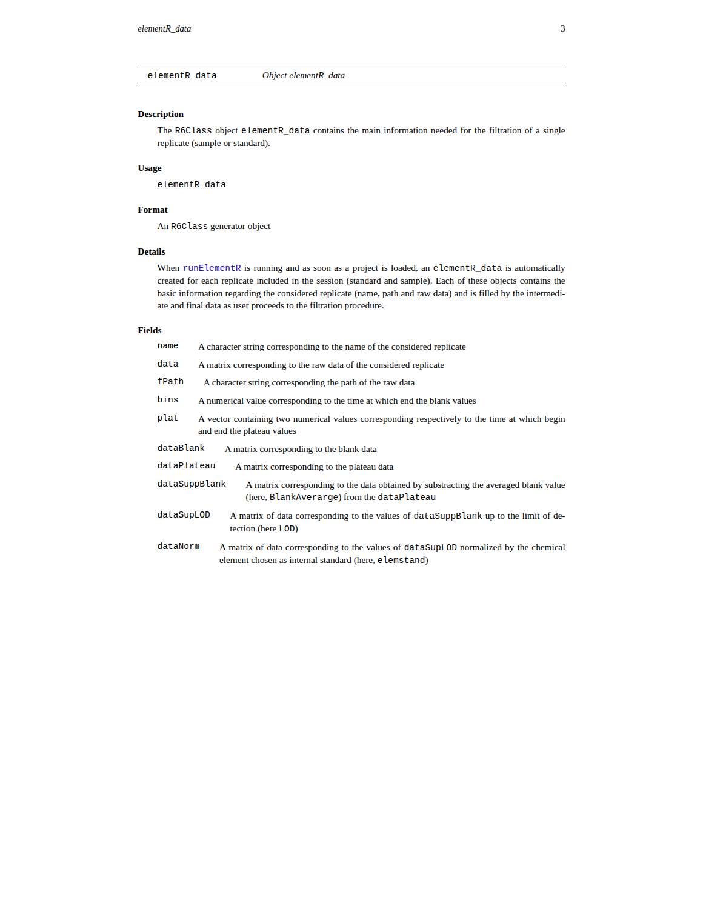elementR_data 3
elementR_data Object elementR_data
Description
The R6Class object elementR_data contains the main information needed for the filtration of a single replicate (sample or standard).
Usage
elementR_data
Format
An R6Class generator object
Details
When runElementR is running and as soon as a project is loaded, an elementR_data is automatically created for each replicate included in the session (standard and sample). Each of these objects contains the basic information regarding the considered replicate (name, path and raw data) and is filled by the intermediate and final data as user proceeds to the filtration procedure.
Fields
name
A character string corresponding to the name of the considered replicate
data
A matrix corresponding to the raw data of the considered replicate
fPath
A character string corresponding the path of the raw data
bins
A numerical value corresponding to the time at which end the blank values
plat
A vector containing two numerical values corresponding respectively to the time at which begin and end the plateau values
dataBlank
A matrix corresponding to the blank data
dataPlateau
A matrix corresponding to the plateau data
dataSuppBlank
A matrix corresponding to the data obtained by substracting the averaged blank value (here, BlankAverarge) from the dataPlateau
dataSupLOD
A matrix of data corresponding to the values of dataSuppBlank up to the limit of detection (here LOD)
dataNorm
A matrix of data corresponding to the values of dataSupLOD normalized by the chemical element chosen as internal standard (here, elemstand)